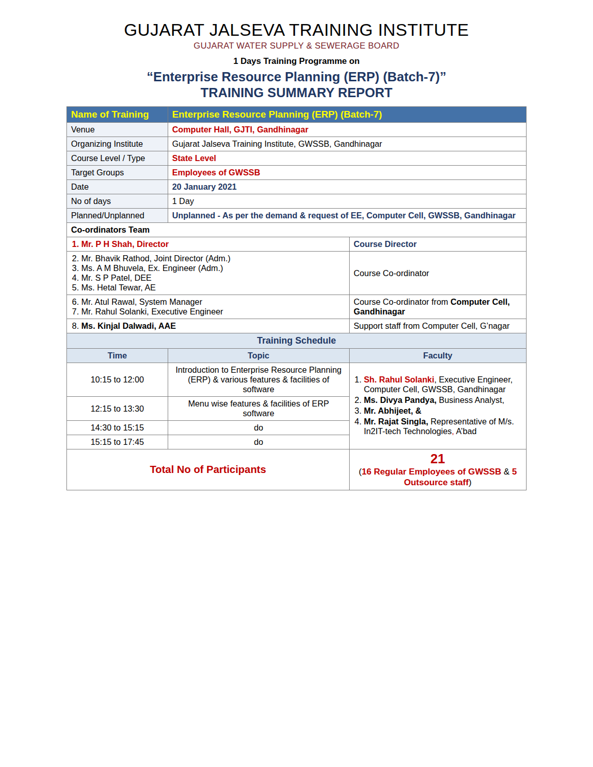GUJARAT JALSEVA TRAINING INSTITUTE
GUJARAT WATER SUPPLY & SEWERAGE BOARD
1 Days Training Programme on
“Enterprise Resource Planning (ERP) (Batch-7)”
TRAINING SUMMARY REPORT
| Name of Training | Enterprise Resource Planning (ERP) (Batch-7) |
| Venue | Computer Hall, GJTI, Gandhinagar |
| Organizing Institute | Gujarat Jalseva Training Institute, GWSSB, Gandhinagar |
| Course Level / Type | State Level |
| Target Groups | Employees of GWSSB |
| Date | 20 January 2021 |
| No of days | 1 Day |
| Planned/Unplanned | Unplanned - As per the demand & request of EE, Computer Cell, GWSSB, Gandhinagar |
| Co-ordinators Team |
| Mr. P H Shah, Director | Course Director |
| Mr. Bhavik Rathod, Joint Director (Adm.) Ms. A M Bhuvela, Ex. Engineer (Adm.) Mr. S P Patel, DEE Ms. Hetal Tewar, AE | Course Co-ordinator |
| Mr. Atul Rawal, System Manager Mr. Rahul Solanki, Executive Engineer | Course Co-ordinator from Computer Cell, Gandhinagar |
| Ms. Kinjal Dalwadi, AAE | Support staff from Computer Cell, G’nagar |
| Training Schedule |
| Time | Topic | Faculty |
| 10:15 to 12:00 | Introduction to Enterprise Resource Planning (ERP) & various features & facilities of software | Sh. Rahul Solanki , Executive Engineer, Computer Cell, GWSSB, Gandhinagar Ms. Divya Pandya, Business Analyst, Mr. Abhijeet, & Mr. Rajat Singla, Representative of M/s. In2IT-tech Technologies , A’bad |
| 12:15 to 13:30 | Menu wise features & facilities of ERP software |
| 14:30 to 15:15 | do |
| 15:15 to 17:45 | do |
| Total No of Participants | 21 ( 16 Regular Employees of GWSSB & 5 Outsource staff ) |